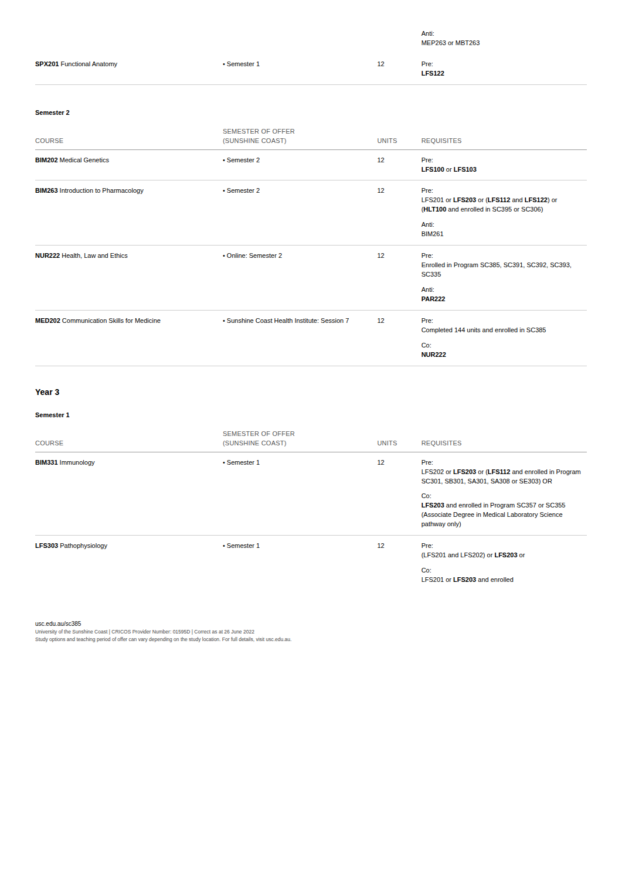| | | | Anti: MEP263 or MBT263 |
| SPX201 Functional Anatomy | • Semester 1 | 12 | Pre: LFS122 |
Semester 2
| COURSE | SEMESTER OF OFFER (SUNSHINE COAST) | UNITS | REQUISITES |
| --- | --- | --- | --- |
| BIM202 Medical Genetics | • Semester 2 | 12 | Pre: LFS100 or LFS103 |
| BIM263 Introduction to Pharmacology | • Semester 2 | 12 | Pre: LFS201 or LFS203 or ( LFS112 and LFS122 ) or ( HLT100 and enrolled in SC395 or SC306) Anti: BIM261 |
| NUR222 Health, Law and Ethics | • Online: Semester 2 | 12 | Pre: Enrolled in Program SC385, SC391, SC392, SC393, SC335 Anti: PAR222 |
| MED202 Communication Skills for Medicine | • Sunshine Coast Health Institute: Session 7 | 12 | Pre: Completed 144 units and enrolled in SC385 Co: NUR222 |
Year 3
Semester 1
| COURSE | SEMESTER OF OFFER (SUNSHINE COAST) | UNITS | REQUISITES |
| --- | --- | --- | --- |
| BIM331 Immunology | • Semester 1 | 12 | Pre: LFS202 or LFS203 or ( LFS112 and enrolled in Program SC301, SB301, SA301, SA308 or SE303) OR Co: LFS203 and enrolled in Program SC357 or SC355 (Associate Degree in Medical Laboratory Science pathway only) |
| LFS303 Pathophysiology | • Semester 1 | 12 | Pre: (LFS201 and LFS202) or LFS203 or Co: LFS201 or LFS203 and enrolled |
usc.edu.au/sc385
University of the Sunshine Coast | CRICOS Provider Number: 01595D | Correct as at 26 June 2022
Study options and teaching period of offer can vary depending on the study location. For full details, visit usc.edu.au.